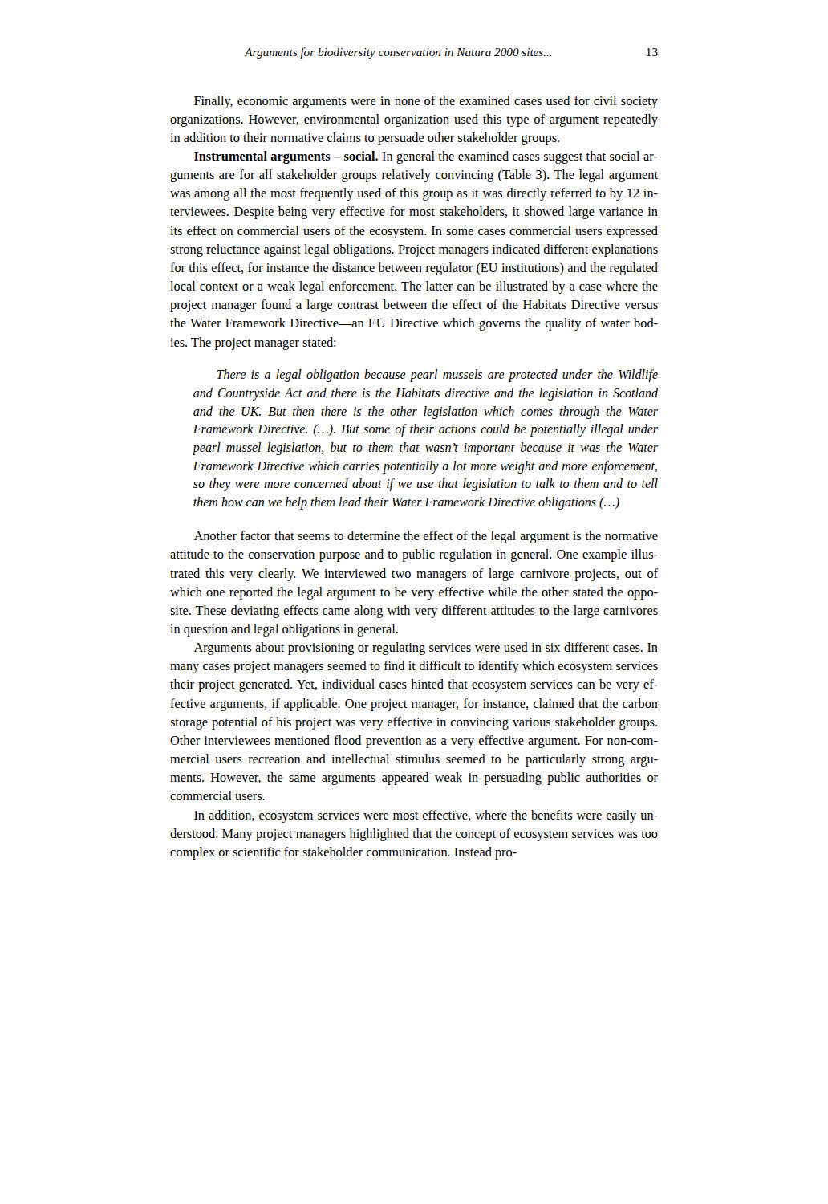Arguments for biodiversity conservation in Natura 2000 sites... 13
Finally, economic arguments were in none of the examined cases used for civil society organizations. However, environmental organization used this type of argument repeatedly in addition to their normative claims to persuade other stakeholder groups.
Instrumental arguments – social. In general the examined cases suggest that social arguments are for all stakeholder groups relatively convincing (Table 3). The legal argument was among all the most frequently used of this group as it was directly referred to by 12 interviewees. Despite being very effective for most stakeholders, it showed large variance in its effect on commercial users of the ecosystem. In some cases commercial users expressed strong reluctance against legal obligations. Project managers indicated different explanations for this effect, for instance the distance between regulator (EU institutions) and the regulated local context or a weak legal enforcement. The latter can be illustrated by a case where the project manager found a large contrast between the effect of the Habitats Directive versus the Water Framework Directive—an EU Directive which governs the quality of water bodies. The project manager stated:
There is a legal obligation because pearl mussels are protected under the Wildlife and Countryside Act and there is the Habitats directive and the legislation in Scotland and the UK. But then there is the other legislation which comes through the Water Framework Directive. (…). But some of their actions could be potentially illegal under pearl mussel legislation, but to them that wasn’t important because it was the Water Framework Directive which carries potentially a lot more weight and more enforcement, so they were more concerned about if we use that legislation to talk to them and to tell them how can we help them lead their Water Framework Directive obligations (…)
Another factor that seems to determine the effect of the legal argument is the normative attitude to the conservation purpose and to public regulation in general. One example illustrated this very clearly. We interviewed two managers of large carnivore projects, out of which one reported the legal argument to be very effective while the other stated the opposite. These deviating effects came along with very different attitudes to the large carnivores in question and legal obligations in general.
Arguments about provisioning or regulating services were used in six different cases. In many cases project managers seemed to find it difficult to identify which ecosystem services their project generated. Yet, individual cases hinted that ecosystem services can be very effective arguments, if applicable. One project manager, for instance, claimed that the carbon storage potential of his project was very effective in convincing various stakeholder groups. Other interviewees mentioned flood prevention as a very effective argument. For non-commercial users recreation and intellectual stimulus seemed to be particularly strong arguments. However, the same arguments appeared weak in persuading public authorities or commercial users.
In addition, ecosystem services were most effective, where the benefits were easily understood. Many project managers highlighted that the concept of ecosystem services was too complex or scientific for stakeholder communication. Instead pro-